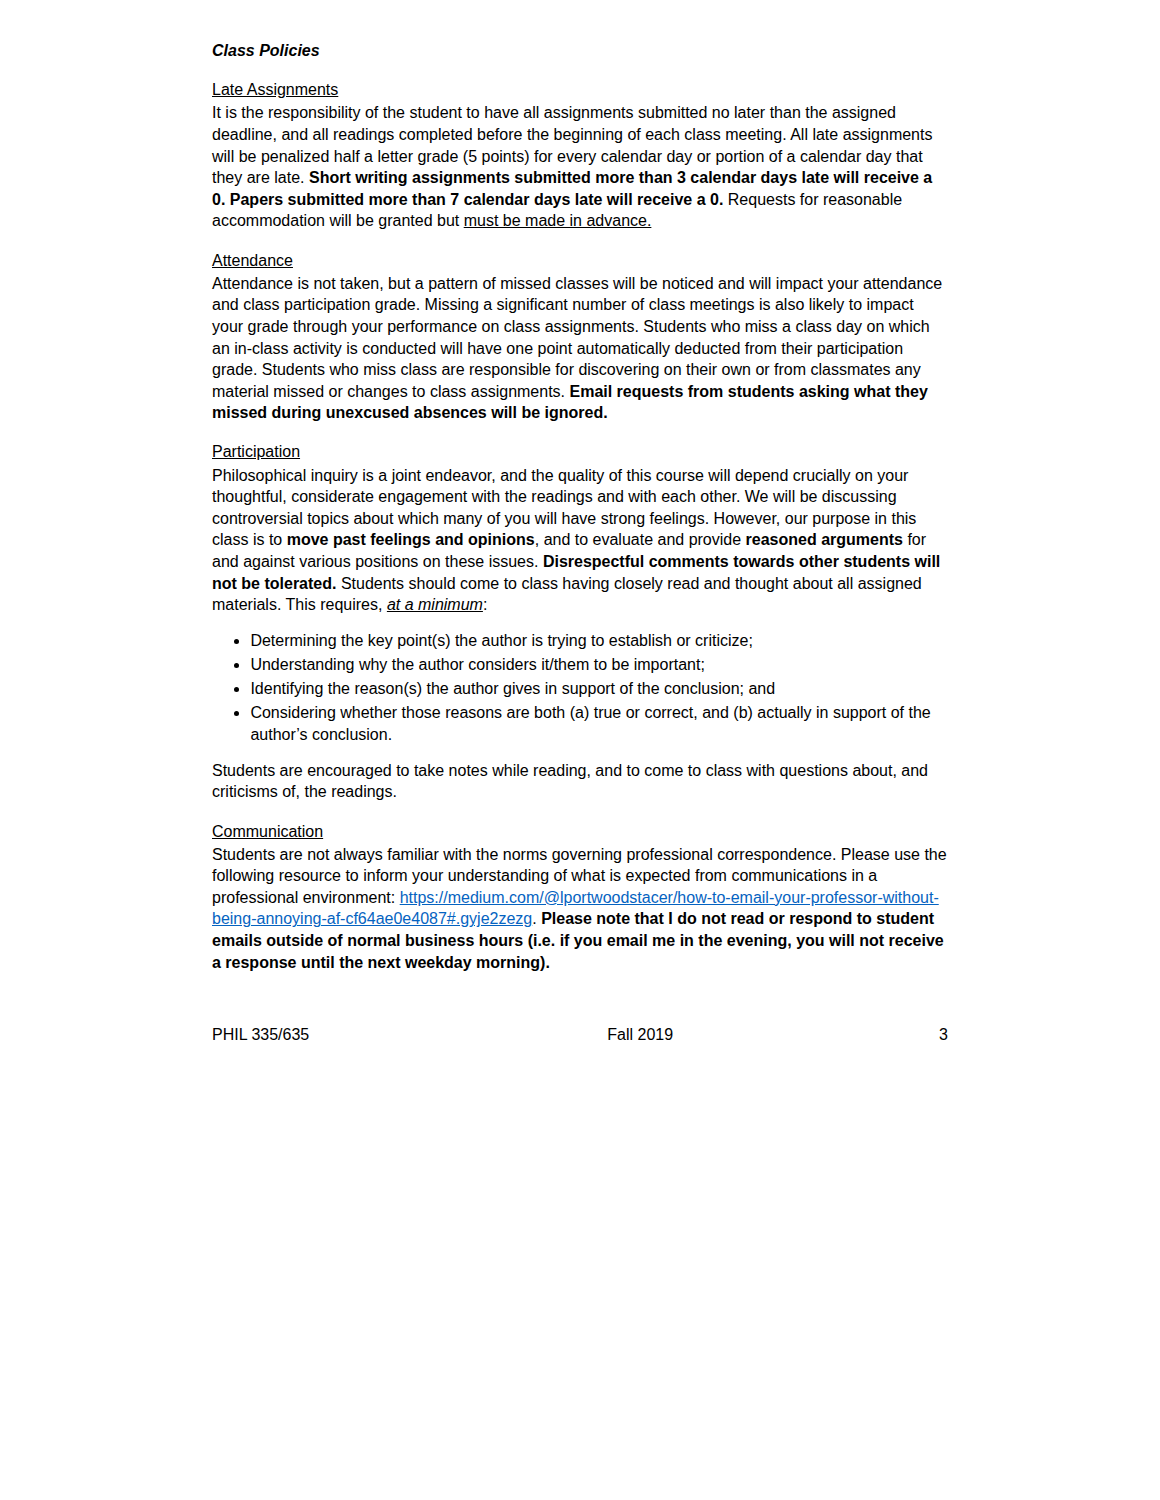Class Policies
Late Assignments
It is the responsibility of the student to have all assignments submitted no later than the assigned deadline, and all readings completed before the beginning of each class meeting. All late assignments will be penalized half a letter grade (5 points) for every calendar day or portion of a calendar day that they are late. Short writing assignments submitted more than 3 calendar days late will receive a 0. Papers submitted more than 7 calendar days late will receive a 0. Requests for reasonable accommodation will be granted but must be made in advance.
Attendance
Attendance is not taken, but a pattern of missed classes will be noticed and will impact your attendance and class participation grade. Missing a significant number of class meetings is also likely to impact your grade through your performance on class assignments. Students who miss a class day on which an in-class activity is conducted will have one point automatically deducted from their participation grade. Students who miss class are responsible for discovering on their own or from classmates any material missed or changes to class assignments. Email requests from students asking what they missed during unexcused absences will be ignored.
Participation
Philosophical inquiry is a joint endeavor, and the quality of this course will depend crucially on your thoughtful, considerate engagement with the readings and with each other. We will be discussing controversial topics about which many of you will have strong feelings. However, our purpose in this class is to move past feelings and opinions, and to evaluate and provide reasoned arguments for and against various positions on these issues. Disrespectful comments towards other students will not be tolerated. Students should come to class having closely read and thought about all assigned materials. This requires, at a minimum:
Determining the key point(s) the author is trying to establish or criticize;
Understanding why the author considers it/them to be important;
Identifying the reason(s) the author gives in support of the conclusion; and
Considering whether those reasons are both (a) true or correct, and (b) actually in support of the author’s conclusion.
Students are encouraged to take notes while reading, and to come to class with questions about, and criticisms of, the readings.
Communication
Students are not always familiar with the norms governing professional correspondence. Please use the following resource to inform your understanding of what is expected from communications in a professional environment: https://medium.com/@lportwoodstacer/how-to-email-your-professor-without-being-annoying-af-cf64ae0e4087#.gyje2zezg. Please note that I do not read or respond to student emails outside of normal business hours (i.e. if you email me in the evening, you will not receive a response until the next weekday morning).
PHIL 335/635 Fall 2019 3